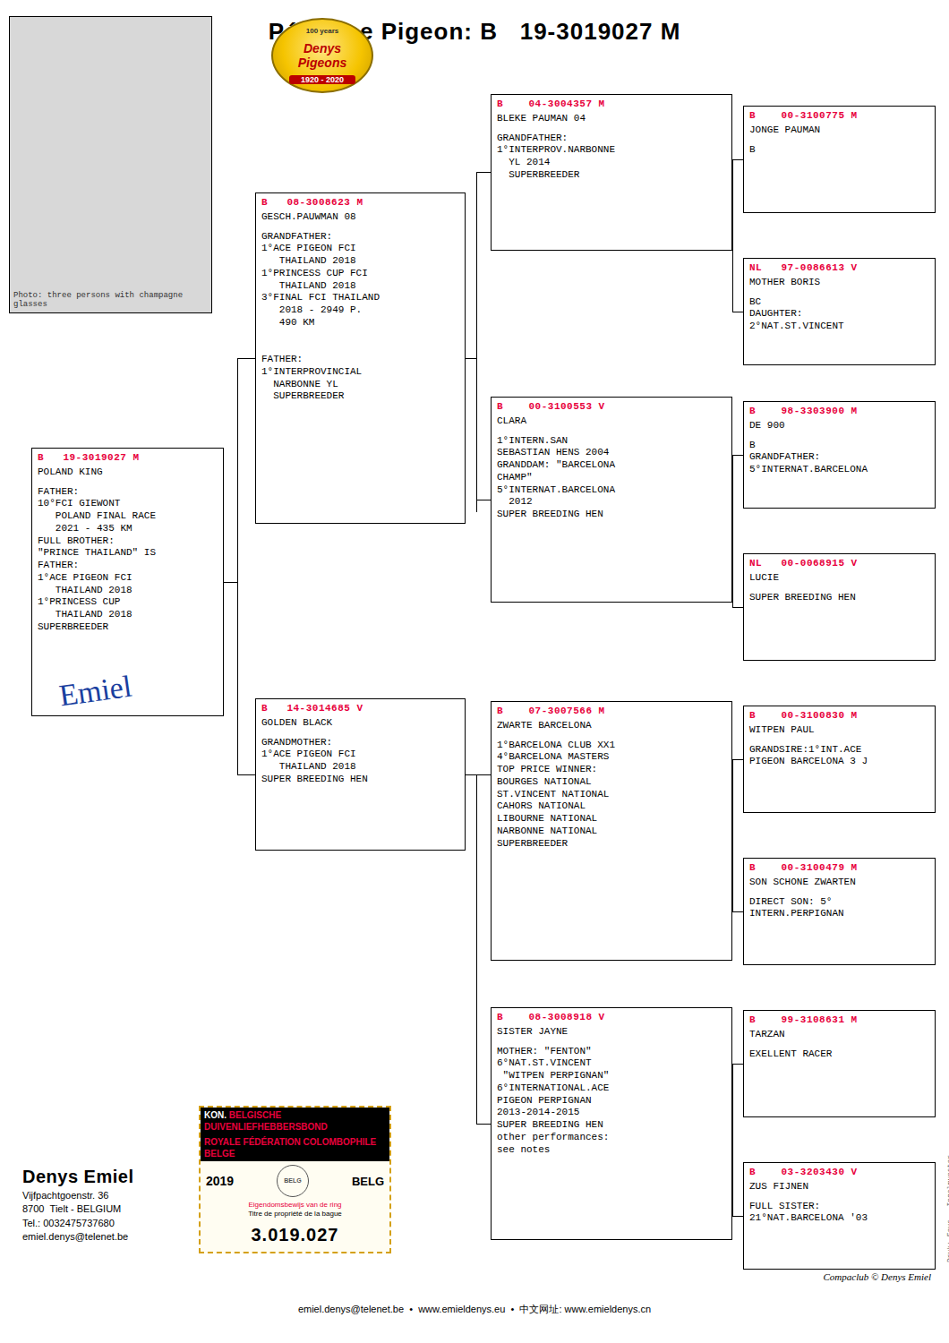Pédigree Pigeon: B 19-3019027 M
Photo: three persons with champagne glasses
100 years
Denys
Pigeons
1920 - 2020
B 19-3019027 M
POLAND KING
FATHER: 10°FCI GIEWONT POLAND FINAL RACE 2021 - 435 KM FULL BROTHER: "PRINCE THAILAND" IS FATHER: 1°ACE PIGEON FCI THAILAND 2018 1°PRINCESS CUP THAILAND 2018 SUPERBREEDER
Emiel
B 08-3008623 M
GESCH.PAUWMAN 08
GRANDFATHER: 1°ACE PIGEON FCI THAILAND 2018 1°PRINCESS CUP FCI THAILAND 2018 3°FINAL FCI THAILAND 2018 - 2949 P. 490 KM FATHER: 1°INTERPROVINCIAL NARBONNE YL SUPERBREEDER
B 14-3014685 V
GOLDEN BLACK
GRANDMOTHER: 1°ACE PIGEON FCI THAILAND 2018 SUPER BREEDING HEN
B 04-3004357 M
BLEKE PAUMAN 04
GRANDFATHER: 1°INTERPROV.NARBONNE YL 2014 SUPERBREEDER
B 00-3100553 V
CLARA
1°INTERN.SAN SEBASTIAN HENS 2004 GRANDDAM: "BARCELONA CHAMP" 5°INTERNAT.BARCELONA 2012 SUPER BREEDING HEN
B 07-3007566 M
ZWARTE BARCELONA
1°BARCELONA CLUB XX1 4°BARCELONA MASTERS TOP PRICE WINNER: BOURGES NATIONAL ST.VINCENT NATIONAL CAHORS NATIONAL LIBOURNE NATIONAL NARBONNE NATIONAL SUPERBREEDER
B 08-3008918 V
SISTER JAYNE
MOTHER: "FENTON" 6°NAT.ST.VINCENT "WITPEN PERPIGNAN" 6°INTERNATIONAL.ACE PIGEON PERPIGNAN 2013-2014-2015 SUPER BREEDING HEN other performances: see notes
B 00-3100775 M
JONGE PAUMAN
B
NL 97-0086613 V
MOTHER BORIS
BC DAUGHTER: 2°NAT.ST.VINCENT
B 98-3303900 M
DE 900
B GRANDFATHER: 5°INTERNAT.BARCELONA
NL 00-0068915 V
LUCIE
SUPER BREEDING HEN
B 00-3100830 M
WITPEN PAUL
GRANDSIRE:1°INT.ACE PIGEON BARCELONA 3 J
B 00-3100479 M
SON SCHONE ZWARTEN
DIRECT SON: 5° INTERN.PERPIGNAN
B 99-3108631 M
TARZAN
EXELLENT RACER
B 03-3203430 V
ZUS FIJNEN
FULL SISTER: 21°NAT.BARCELONA '03
KON. BELGISCHE DUIVENLIEFHEBBERSBOND
ROYALE FÉDÉRATION COLOMBOPHILE BELGE
2019 BELG BELG
Eigendomsbewijs van de ring
Titre de propriété de la bague
3.019.027
Denys Emiel
Vijfpachtgoenstr. 36
8700 Tielt - BELGIUM
Tel.: 0032475737680
emiel.denys@telenet.be
Druk: Feys - Ingelmunster
Compaclub © Denys Emiel
emiel.denys@telenet.be • www.emieldenys.eu • 中文网址: www.emieldenys.cn